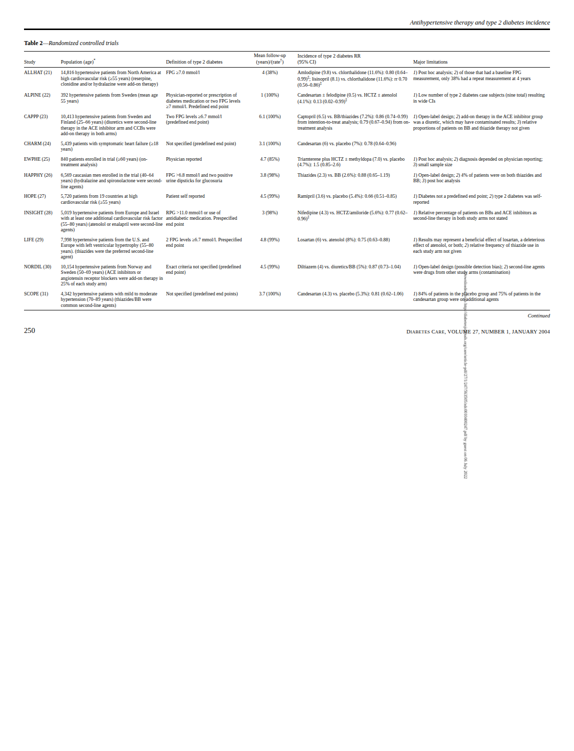Antihypertensive therapy and type 2 diabetes incidence
Table 2—Randomized controlled trials
| Study | Population (age) * | Definition of type 2 diabetes | Mean follow-up (years)/(rate † ) | Incidence of type 2 diabetes RR (95% CI) | Major limitations |
| --- | --- | --- | --- | --- | --- |
| ALLHAT (21) | 14,816 hypertensive patients from North America at high cardiovascular risk (≥55 years) (reserpine, clonidine and/or hydralazine were add-on therapy) | FPG ≥7.0 mmol/l | 4 (38%) | Amlodipine (9.8) vs. chlorthalidone (11.6%): 0.80 (0.64–0.99) ‡ ; lisinopril (8.1) vs. chlorthalidone (11.6%): rr 0.70 (0.56–0.86) ‡ | 1 ) Post hoc analysis; 2 ) of those that had a baseline FPG measurement, only 38% had a repeat measurement at 4 years |
| ALPINE (22) | 392 hypertensive patients from Sweden (mean age 55 years) | Physician-reported or prescription of diabetes medication or two FPG levels ≥7 mmol/l. Predefined end point | 1 (100%) | Candesartan ± felodipine (0.5) vs. HCTZ ± atenolol (4.1%): 0.13 (0.02–0.99) ‡ | 1 ) Low number of type 2 diabetes case subjects (nine total) resulting in wide CIs |
| CAPPP (23) | 10,413 hypertensive patients from Sweden and Finland (25–66 years) (diuretics were second-line therapy in the ACE inhibitor arm and CCBs were add-on therapy in both arms) | Two FPG levels ≥6.7 mmol/l (predefined end point) | 6.1 (100%) | Captopril (6.5) vs. BB/thiazides (7.2%): 0.86 (0.74–0.99) from intention-to-treat analysis; 0.79 (0.67–0.94) from on-treatment analysis | 1 ) Open-label design; 2 ) add-on therapy in the ACE inhibitor group was a diuretic, which may have contaminated results; 3 ) relative proportions of patients on BB and thiazide therapy not given |
| CHARM (24) | 5,439 patients with symptomatic heart failure (≥18 years) | Not specified (predefined end point) | 3.1 (100%) | Candesartan (6) vs. placebo (7%): 0.78 (0.64–0.96) | |
| EWPHE (25) | 840 patients enrolled in trial (≥60 years) (on-treatment analysis) | Physician reported | 4.7 (85%) | Triamterene plus HCTZ ± methyldopa (7.0) vs. placebo (4.7%): 1.5 (0.85–2.6) | 1 ) Post hoc analysis; 2 ) diagnosis depended on physician reporting; 3 ) small sample size |
| HAPPHY (26) | 6,569 caucasian men enrolled in the trial (40–64 years) (hydralazine and spironolactone were second-line agents) | FPG >6.8 mmol/l and two positive urine dipsticks for glucosuria | 3.8 (98%) | Thiazides (2.3) vs. BB (2.6%): 0.88 (0.65–1.19) | 1 ) Open-label design; 2 ) 4% of patients were on both thiazides and BB; 3 ) post hoc analysis |
| HOPE (27) | 5,720 patients from 19 countries at high cardiovascular risk (≥55 years) | Patient self reported | 4.5 (99%) | Ramipril (3.6) vs. placebo (5.4%): 0.66 (0.51–0.85) | 1 ) Diabetes not a predefined end point; 2 ) type 2 diabetes was self-reported |
| INSIGHT (28) | 5,019 hypertensive patients from Europe and Israel with at least one additional cardiovascular risk factor (55–80 years) (atenolol or enalapril were second-line agents) | RPG >11.0 mmol/l or use of antidiabetic medication. Prespecified end point | 3 (98%) | Nifedipine (4.3) vs. HCTZ/amiloride (5.6%): 0.77 (0.62–0.96) ‡ | 1 ) Relative percentage of patients on BBs and ACE inhibitors as second-line therapy in both study arms not stated |
| LIFE (29) | 7,998 hypertensive patients from the U.S. and Europe with left ventricular hypertrophy (55–80 years). (thiazides were the preferred second-line agent) | 2 FPG levels ≥6.7 mmol/l. Prespecified end point | 4.8 (99%) | Losartan (6) vs. atenolol (8%): 0.75 (0.63–0.88) | 1 ) Results may represent a beneficial effect of losartan, a deleterious effect of atenolol, or both; 2 ) relative frequency of thiazide use in each study arm not given |
| NORDIL (30) | 10,154 hypertensive patients from Norway and Sweden (50–69 years) (ACE inhibitors or angiotensin receptor blockers were add-on therapy in 25% of each study arm) | Exact criteria not specified (predefined end point) | 4.5 (99%) | Diltiazem (4) vs. diuretics/BB (5%): 0.87 (0.73–1.04) | 1 ) Open-label design (possible detection bias); 2 ) second-line agents were drugs from other study arms (contamination) |
| SCOPE (31) | 4,342 hypertensive patients with mild to moderate hypertension (70–89 years) (thiazides/BB were common second-line agents) | Not specified (predefined end points) | 3.7 (100%) | Candesartan (4.3) vs. placebo (5.3%): 0.81 (0.62–1.06) | 1 ) 84% of patients in the placebo group and 75% of patients in the candesartan group were on additional agents |
Continued
250
DIABETES CARE, VOLUME 27, NUMBER 1, JANUARY 2004
Downloaded from http://diabetesjournals.org/care/article-pdf/27/1/247/563505/zdc0010400247.pdf by guest on 06 July 2022